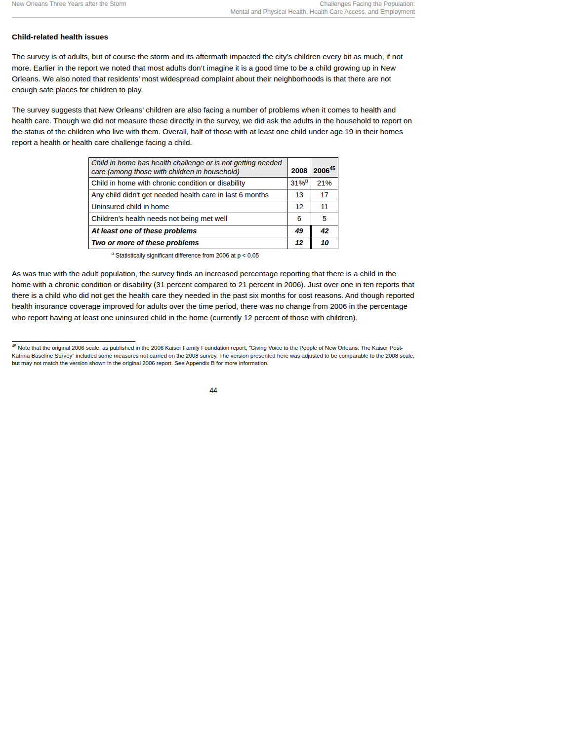New Orleans Three Years after the Storm
Challenges Facing the Population:
Mental and Physical Health, Health Care Access, and Employment
Child-related health issues
The survey is of adults, but of course the storm and its aftermath impacted the city’s children every bit as much, if not more. Earlier in the report we noted that most adults don’t imagine it is a good time to be a child growing up in New Orleans. We also noted that residents’ most widespread complaint about their neighborhoods is that there are not enough safe places for children to play.
The survey suggests that New Orleans’ children are also facing a number of problems when it comes to health and health care. Though we did not measure these directly in the survey, we did ask the adults in the household to report on the status of the children who live with them. Overall, half of those with at least one child under age 19 in their homes report a health or health care challenge facing a child.
| Child in home has health challenge or is not getting needed care (among those with children in household) | 2008 | 2006 45 |
| --- | --- | --- |
| Child in home with chronic condition or disability | 31% α | 21% |
| Any child didn't get needed health care in last 6 months | 13 | 17 |
| Uninsured child in home | 12 | 11 |
| Children's health needs not being met well | 6 | 5 |
| At least one of these problems | 49 | 42 |
| Two or more of these problems | 12 | 10 |
α Statistically significant difference from 2006 at p < 0.05
As was true with the adult population, the survey finds an increased percentage reporting that there is a child in the home with a chronic condition or disability (31 percent compared to 21 percent in 2006). Just over one in ten reports that there is a child who did not get the health care they needed in the past six months for cost reasons. And though reported health insurance coverage improved for adults over the time period, there was no change from 2006 in the percentage who report having at least one uninsured child in the home (currently 12 percent of those with children).
45 Note that the original 2006 scale, as published in the 2006 Kaiser Family Foundation report, “Giving Voice to the People of New Orleans: The Kaiser Post-Katrina Baseline Survey” included some measures not carried on the 2008 survey. The version presented here was adjusted to be comparable to the 2008 scale, but may not match the version shown in the original 2006 report. See Appendix B for more information.
44